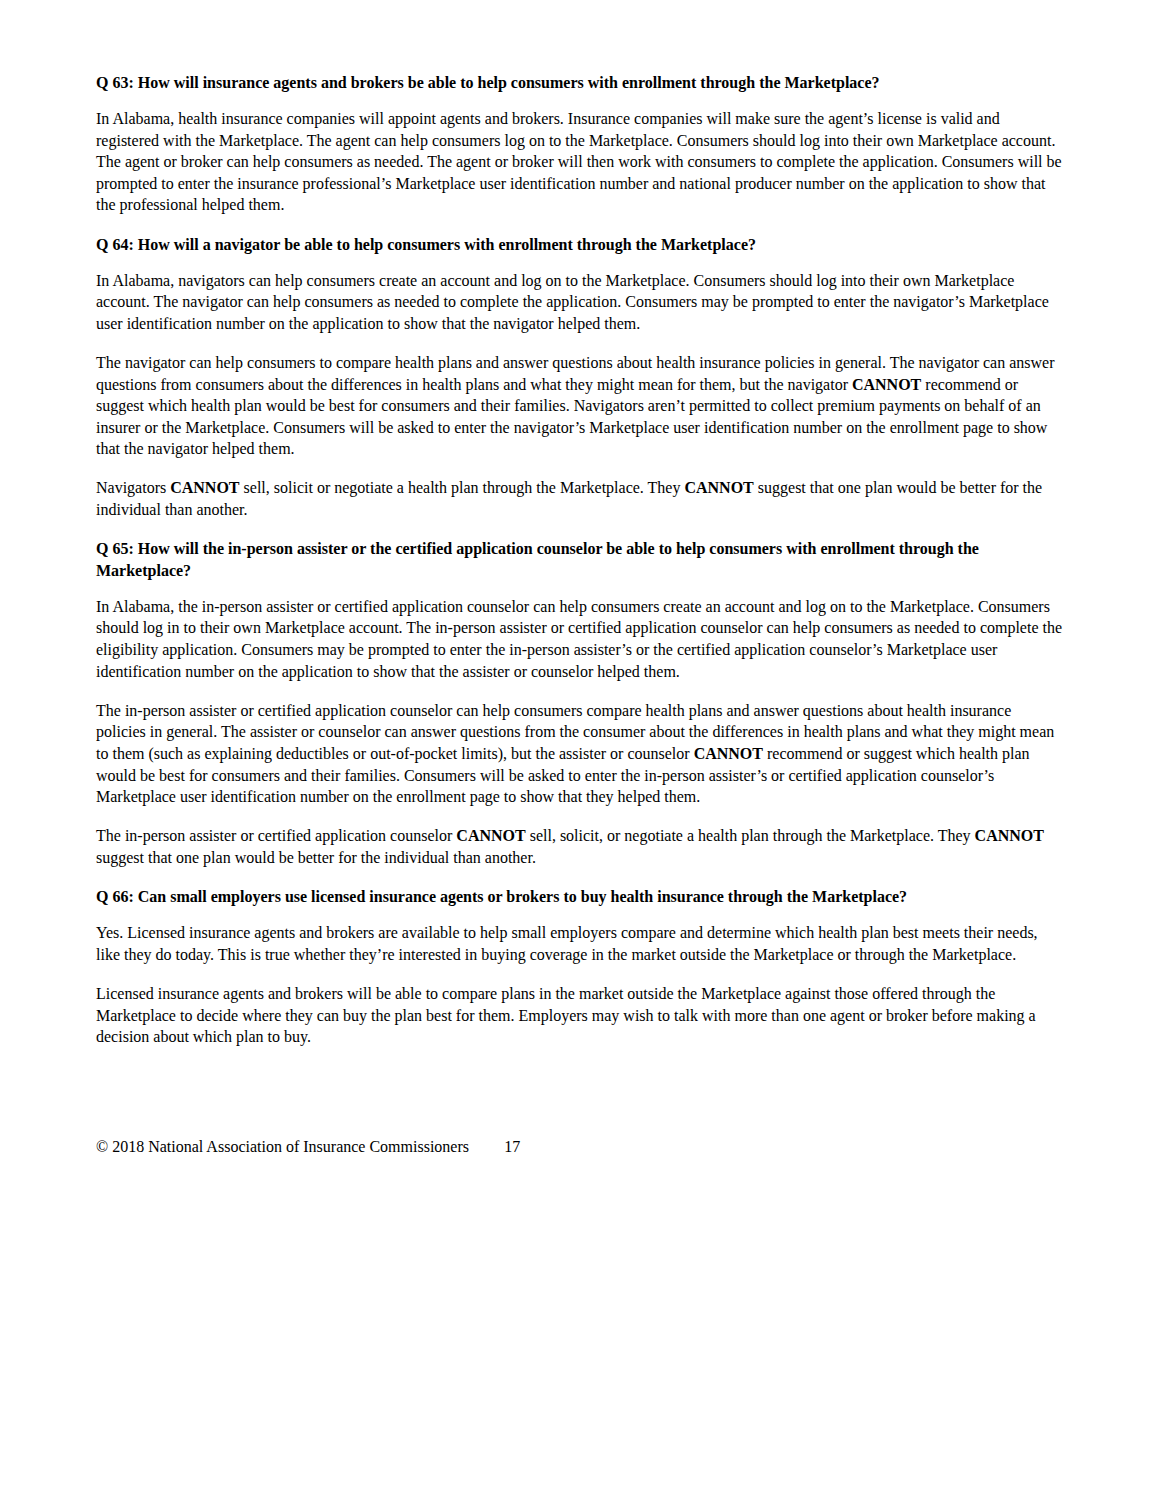Q 63: How will insurance agents and brokers be able to help consumers with enrollment through the Marketplace?
In Alabama, health insurance companies will appoint agents and brokers. Insurance companies will make sure the agent’s license is valid and registered with the Marketplace. The agent can help consumers log on to the Marketplace. Consumers should log into their own Marketplace account. The agent or broker can help consumers as needed. The agent or broker will then work with consumers to complete the application. Consumers will be prompted to enter the insurance professional’s Marketplace user identification number and national producer number on the application to show that the professional helped them.
Q 64: How will a navigator be able to help consumers with enrollment through the Marketplace?
In Alabama, navigators can help consumers create an account and log on to the Marketplace. Consumers should log into their own Marketplace account. The navigator can help consumers as needed to complete the application. Consumers may be prompted to enter the navigator’s Marketplace user identification number on the application to show that the navigator helped them.
The navigator can help consumers to compare health plans and answer questions about health insurance policies in general. The navigator can answer questions from consumers about the differences in health plans and what they might mean for them, but the navigator CANNOT recommend or suggest which health plan would be best for consumers and their families. Navigators aren’t permitted to collect premium payments on behalf of an insurer or the Marketplace. Consumers will be asked to enter the navigator’s Marketplace user identification number on the enrollment page to show that the navigator helped them.
Navigators CANNOT sell, solicit or negotiate a health plan through the Marketplace. They CANNOT suggest that one plan would be better for the individual than another.
Q 65: How will the in-person assister or the certified application counselor be able to help consumers with enrollment through the Marketplace?
In Alabama, the in-person assister or certified application counselor can help consumers create an account and log on to the Marketplace. Consumers should log in to their own Marketplace account. The in-person assister or certified application counselor can help consumers as needed to complete the eligibility application. Consumers may be prompted to enter the in-person assister’s or the certified application counselor’s Marketplace user identification number on the application to show that the assister or counselor helped them.
The in-person assister or certified application counselor can help consumers compare health plans and answer questions about health insurance policies in general. The assister or counselor can answer questions from the consumer about the differences in health plans and what they might mean to them (such as explaining deductibles or out-of-pocket limits), but the assister or counselor CANNOT recommend or suggest which health plan would be best for consumers and their families. Consumers will be asked to enter the in-person assister’s or certified application counselor’s Marketplace user identification number on the enrollment page to show that they helped them.
The in-person assister or certified application counselor CANNOT sell, solicit, or negotiate a health plan through the Marketplace. They CANNOT suggest that one plan would be better for the individual than another.
Q 66: Can small employers use licensed insurance agents or brokers to buy health insurance through the Marketplace?
Yes. Licensed insurance agents and brokers are available to help small employers compare and determine which health plan best meets their needs, like they do today. This is true whether they’re interested in buying coverage in the market outside the Marketplace or through the Marketplace.
Licensed insurance agents and brokers will be able to compare plans in the market outside the Marketplace against those offered through the Marketplace to decide where they can buy the plan best for them. Employers may wish to talk with more than one agent or broker before making a decision about which plan to buy.
© 2018 National Association of Insurance Commissioners17